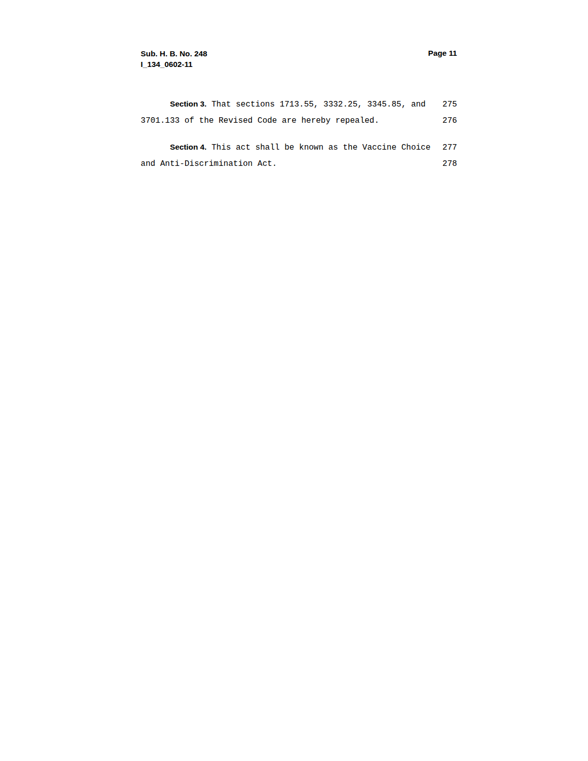Sub. H. B. No. 248
I_134_0602-11
Page 11
Section 3. That sections 1713.55, 3332.25, 3345.85, and 275
3701.133 of the Revised Code are hereby repealed. 276
Section 4. This act shall be known as the Vaccine Choice 277
and Anti-Discrimination Act. 278